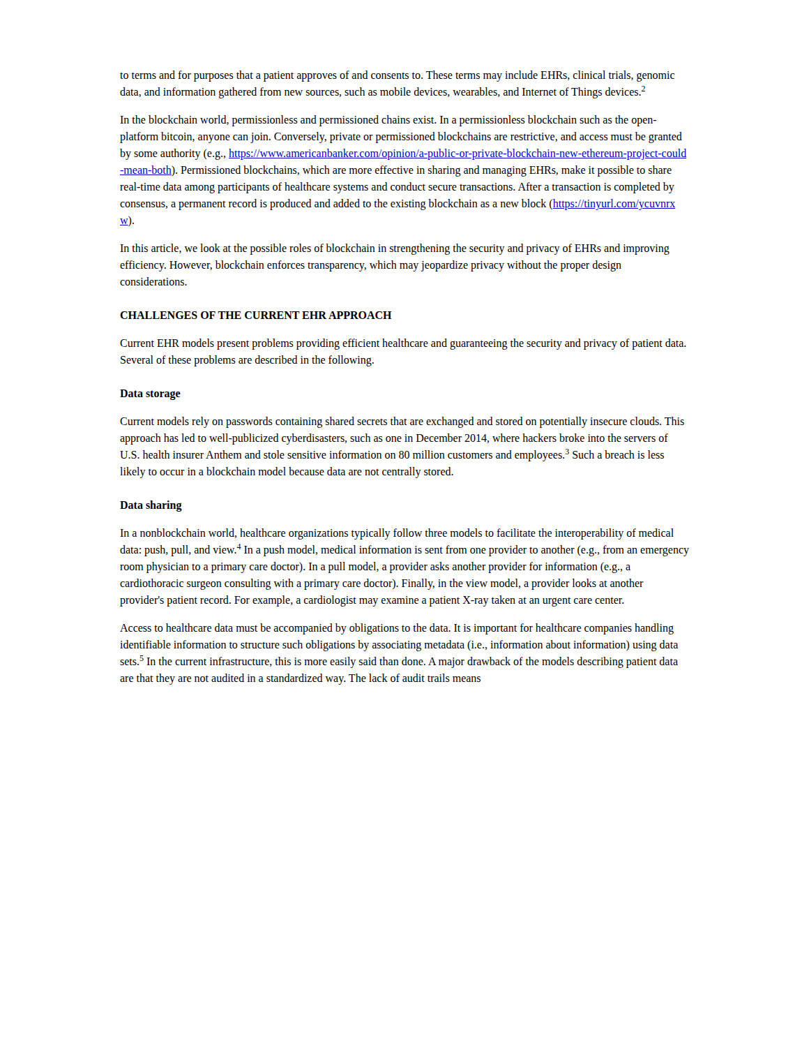to terms and for purposes that a patient approves of and consents to. These terms may include EHRs, clinical trials, genomic data, and information gathered from new sources, such as mobile devices, wearables, and Internet of Things devices.2
In the blockchain world, permissionless and permissioned chains exist. In a permissionless blockchain such as the open-platform bitcoin, anyone can join. Conversely, private or permissioned blockchains are restrictive, and access must be granted by some authority (e.g., https://www.americanbanker.com/opinion/a-public-or-private-blockchain-new-ethereum-project-could-mean-both). Permissioned blockchains, which are more effective in sharing and managing EHRs, make it possible to share real-time data among participants of healthcare systems and conduct secure transactions. After a transaction is completed by consensus, a permanent record is produced and added to the existing blockchain as a new block (https://tinyurl.com/ycuvnrxw).
In this article, we look at the possible roles of blockchain in strengthening the security and privacy of EHRs and improving efficiency. However, blockchain enforces transparency, which may jeopardize privacy without the proper design considerations.
Challenges of the Current EHR Approach
Current EHR models present problems providing efficient healthcare and guaranteeing the security and privacy of patient data. Several of these problems are described in the following.
Data storage
Current models rely on passwords containing shared secrets that are exchanged and stored on potentially insecure clouds. This approach has led to well-publicized cyberdisasters, such as one in December 2014, where hackers broke into the servers of U.S. health insurer Anthem and stole sensitive information on 80 million customers and employees.3 Such a breach is less likely to occur in a blockchain model because data are not centrally stored.
Data sharing
In a nonblockchain world, healthcare organizations typically follow three models to facilitate the interoperability of medical data: push, pull, and view.4 In a push model, medical information is sent from one provider to another (e.g., from an emergency room physician to a primary care doctor). In a pull model, a provider asks another provider for information (e.g., a cardiothoracic surgeon consulting with a primary care doctor). Finally, in the view model, a provider looks at another provider's patient record. For example, a cardiologist may examine a patient X-ray taken at an urgent care center.
Access to healthcare data must be accompanied by obligations to the data. It is important for healthcare companies handling identifiable information to structure such obligations by associating metadata (i.e., information about information) using data sets.5 In the current infrastructure, this is more easily said than done. A major drawback of the models describing patient data are that they are not audited in a standardized way. The lack of audit trails means